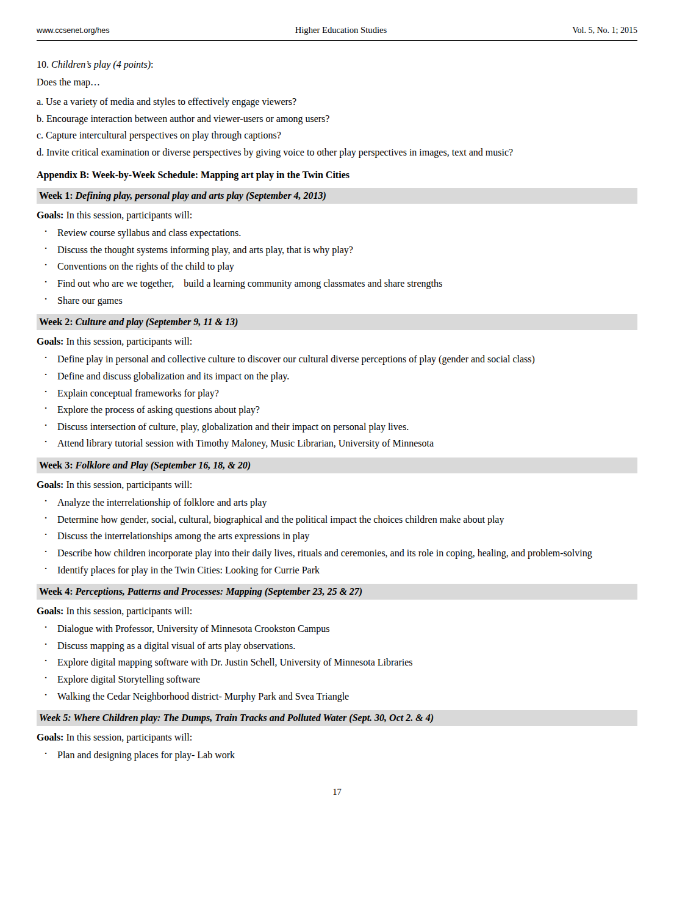www.ccsenet.org/hes Higher Education Studies Vol. 5, No. 1; 2015
10. Children’s play (4 points):
Does the map…
a. Use a variety of media and styles to effectively engage viewers?
b. Encourage interaction between author and viewer-users or among users?
c. Capture intercultural perspectives on play through captions?
d. Invite critical examination or diverse perspectives by giving voice to other play perspectives in images, text and music?
Appendix B: Week-by-Week Schedule: Mapping art play in the Twin Cities
Week 1: Defining play, personal play and arts play (September 4, 2013)
Goals: In this session, participants will:
Review course syllabus and class expectations.
Discuss the thought systems informing play, and arts play, that is why play?
Conventions on the rights of the child to play
Find out who are we together, build a learning community among classmates and share strengths
Share our games
Week 2: Culture and play (September 9, 11 & 13)
Goals: In this session, participants will:
Define play in personal and collective culture to discover our cultural diverse perceptions of play (gender and social class)
Define and discuss globalization and its impact on the play.
Explain conceptual frameworks for play?
Explore the process of asking questions about play?
Discuss intersection of culture, play, globalization and their impact on personal play lives.
Attend library tutorial session with Timothy Maloney, Music Librarian, University of Minnesota
Week 3: Folklore and Play (September 16, 18, & 20)
Goals: In this session, participants will:
Analyze the interrelationship of folklore and arts play
Determine how gender, social, cultural, biographical and the political impact the choices children make about play
Discuss the interrelationships among the arts expressions in play
Describe how children incorporate play into their daily lives, rituals and ceremonies, and its role in coping, healing, and problem-solving
Identify places for play in the Twin Cities: Looking for Currie Park
Week 4: Perceptions, Patterns and Processes: Mapping (September 23, 25 & 27)
Goals: In this session, participants will:
Dialogue with Professor, University of Minnesota Crookston Campus
Discuss mapping as a digital visual of arts play observations.
Explore digital mapping software with Dr. Justin Schell, University of Minnesota Libraries
Explore digital Storytelling software
Walking the Cedar Neighborhood district- Murphy Park and Svea Triangle
Week 5: Where Children play: The Dumps, Train Tracks and Polluted Water (Sept. 30, Oct 2. & 4)
Goals: In this session, participants will:
Plan and designing places for play- Lab work
17